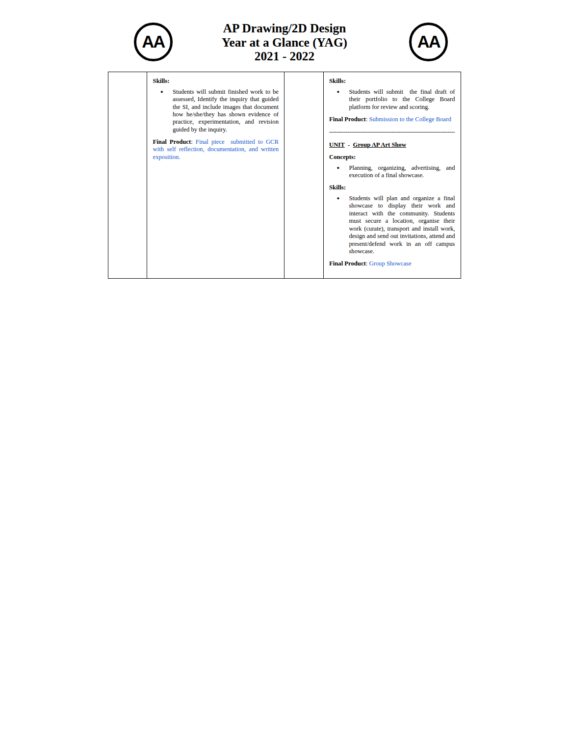AA
AP Drawing/2D Design
Year at a Glance (YAG)
2021 - 2022
AA
| | Skills: Students will submit finished work to be assessed, Identify the inquiry that guided the SI, and include images that document how he/she/they has shown evidence of practice, experimentation, and revision guided by the inquiry. Final Product : Final piece submitted to GCR with self reflection, documentation, and written exposition. | | Skills: Students will submit the final draft of their portfolio to the College Board platform for review and scoring. Final Product : Submission to the College Board ----------------------------------------------------------------------------- UNIT - Group AP Art Show Concepts: Planning, organizing, advertising, and execution of a final showcase. Skills: Students will plan and organize a final showcase to display their work and interact with the community. Students must secure a location, organise their work (curate), transport and install work, design and send out invitations, attend and present/defend work in an off campus showcase. Final Product : Group Showcase |